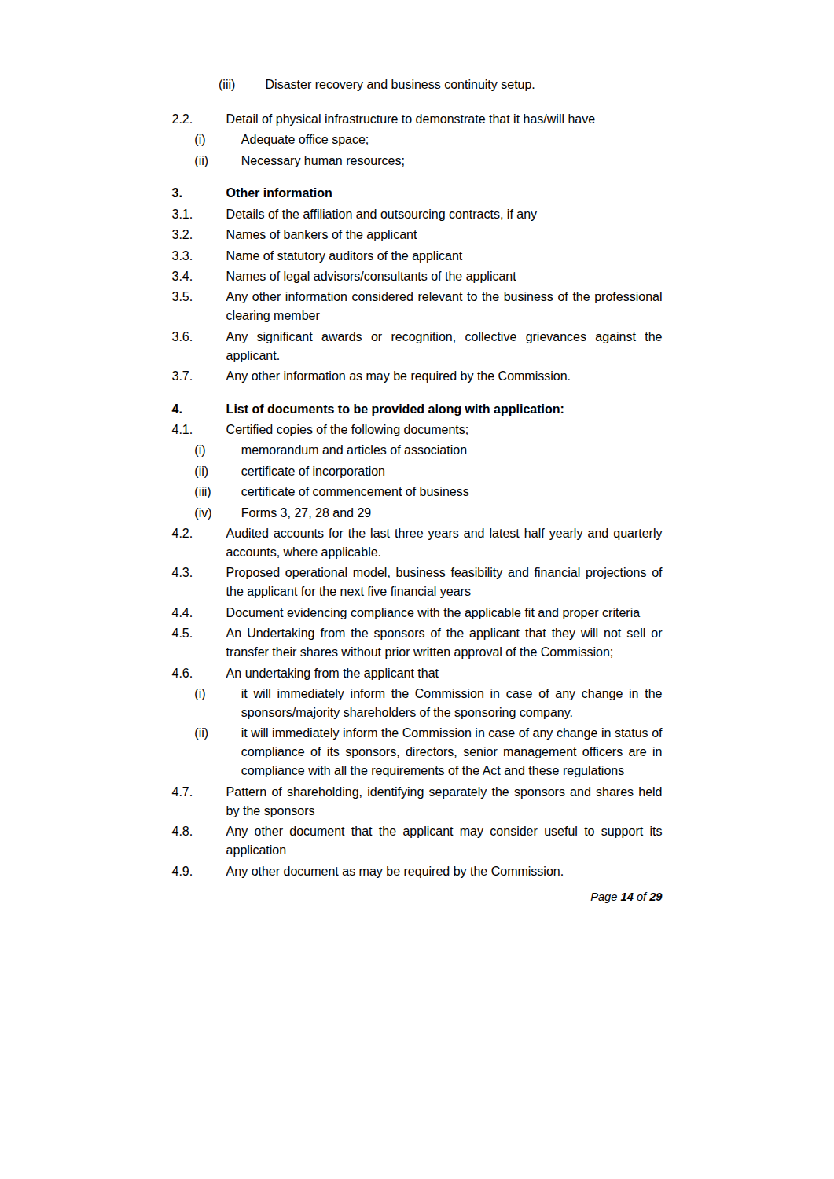(iii)
Disaster recovery and business continuity setup.
2.2.
Detail of physical infrastructure to demonstrate that it has/will have
(i)
Adequate office space;
(ii)
Necessary human resources;
3.
Other information
3.1.
Details of the affiliation and outsourcing contracts, if any
3.2.
Names of bankers of the applicant
3.3.
Name of statutory auditors of the applicant
3.4.
Names of legal advisors/consultants of the applicant
3.5.
Any other information considered relevant to the business of the professional clearing member
3.6.
Any significant awards or recognition, collective grievances against the applicant.
3.7.
Any other information as may be required by the Commission.
4.
List of documents to be provided along with application:
4.1.
Certified copies of the following documents;
(i)
memorandum and articles of association
(ii)
certificate of incorporation
(iii)
certificate of commencement of business
(iv)
Forms 3, 27, 28 and 29
4.2.
Audited accounts for the last three years and latest half yearly and quarterly accounts, where applicable.
4.3.
Proposed operational model, business feasibility and financial projections of the applicant for the next five financial years
4.4.
Document evidencing compliance with the applicable fit and proper criteria
4.5.
An Undertaking from the sponsors of the applicant that they will not sell or transfer their shares without prior written approval of the Commission;
4.6.
An undertaking from the applicant that
(i)
it will immediately inform the Commission in case of any change in the sponsors/majority shareholders of the sponsoring company.
(ii)
it will immediately inform the Commission in case of any change in status of compliance of its sponsors, directors, senior management officers are in compliance with all the requirements of the Act and these regulations
4.7.
Pattern of shareholding, identifying separately the sponsors and shares held by the sponsors
4.8.
Any other document that the applicant may consider useful to support its application
4.9.
Any other document as may be required by the Commission.
Page 14 of 29